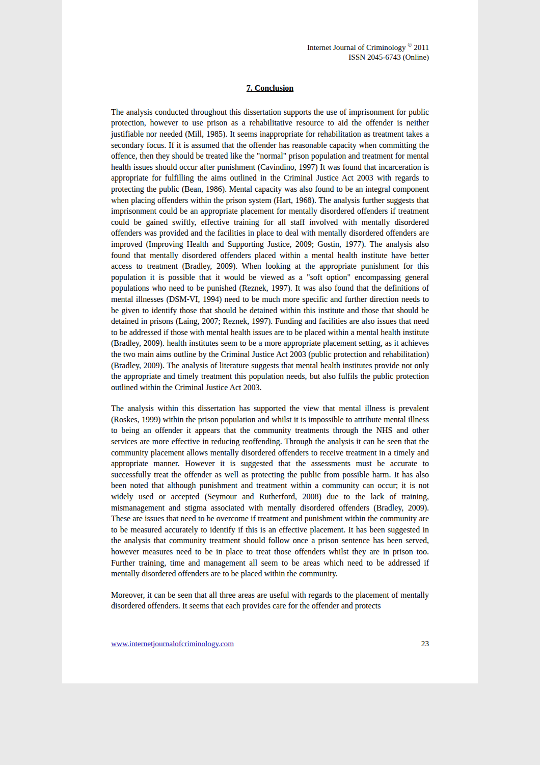Internet Journal of Criminology © 2011
ISSN 2045-6743 (Online)
7. Conclusion
The analysis conducted throughout this dissertation supports the use of imprisonment for public protection, however to use prison as a rehabilitative resource to aid the offender is neither justifiable nor needed (Mill, 1985). It seems inappropriate for rehabilitation as treatment takes a secondary focus. If it is assumed that the offender has reasonable capacity when committing the offence, then they should be treated like the "normal" prison population and treatment for mental health issues should occur after punishment (Cavindino, 1997) It was found that incarceration is appropriate for fulfilling the aims outlined in the Criminal Justice Act 2003 with regards to protecting the public (Bean, 1986). Mental capacity was also found to be an integral component when placing offenders within the prison system (Hart, 1968). The analysis further suggests that imprisonment could be an appropriate placement for mentally disordered offenders if treatment could be gained swiftly, effective training for all staff involved with mentally disordered offenders was provided and the facilities in place to deal with mentally disordered offenders are improved (Improving Health and Supporting Justice, 2009; Gostin, 1977). The analysis also found that mentally disordered offenders placed within a mental health institute have better access to treatment (Bradley, 2009). When looking at the appropriate punishment for this population it is possible that it would be viewed as a "soft option" encompassing general populations who need to be punished (Reznek, 1997). It was also found that the definitions of mental illnesses (DSM-VI, 1994) need to be much more specific and further direction needs to be given to identify those that should be detained within this institute and those that should be detained in prisons (Laing, 2007; Reznek, 1997). Funding and facilities are also issues that need to be addressed if those with mental health issues are to be placed within a mental health institute (Bradley, 2009). health institutes seem to be a more appropriate placement setting, as it achieves the two main aims outline by the Criminal Justice Act 2003 (public protection and rehabilitation) (Bradley, 2009). The analysis of literature suggests that mental health institutes provide not only the appropriate and timely treatment this population needs, but also fulfils the public protection outlined within the Criminal Justice Act 2003.
The analysis within this dissertation has supported the view that mental illness is prevalent (Roskes, 1999) within the prison population and whilst it is impossible to attribute mental illness to being an offender it appears that the community treatments through the NHS and other services are more effective in reducing reoffending. Through the analysis it can be seen that the community placement allows mentally disordered offenders to receive treatment in a timely and appropriate manner. However it is suggested that the assessments must be accurate to successfully treat the offender as well as protecting the public from possible harm. It has also been noted that although punishment and treatment within a community can occur; it is not widely used or accepted (Seymour and Rutherford, 2008) due to the lack of training, mismanagement and stigma associated with mentally disordered offenders (Bradley, 2009). These are issues that need to be overcome if treatment and punishment within the community are to be measured accurately to identify if this is an effective placement. It has been suggested in the analysis that community treatment should follow once a prison sentence has been served, however measures need to be in place to treat those offenders whilst they are in prison too. Further training, time and management all seem to be areas which need to be addressed if mentally disordered offenders are to be placed within the community.
Moreover, it can be seen that all three areas are useful with regards to the placement of mentally disordered offenders. It seems that each provides care for the offender and protects
www.internetjournalofcriminology.com 23